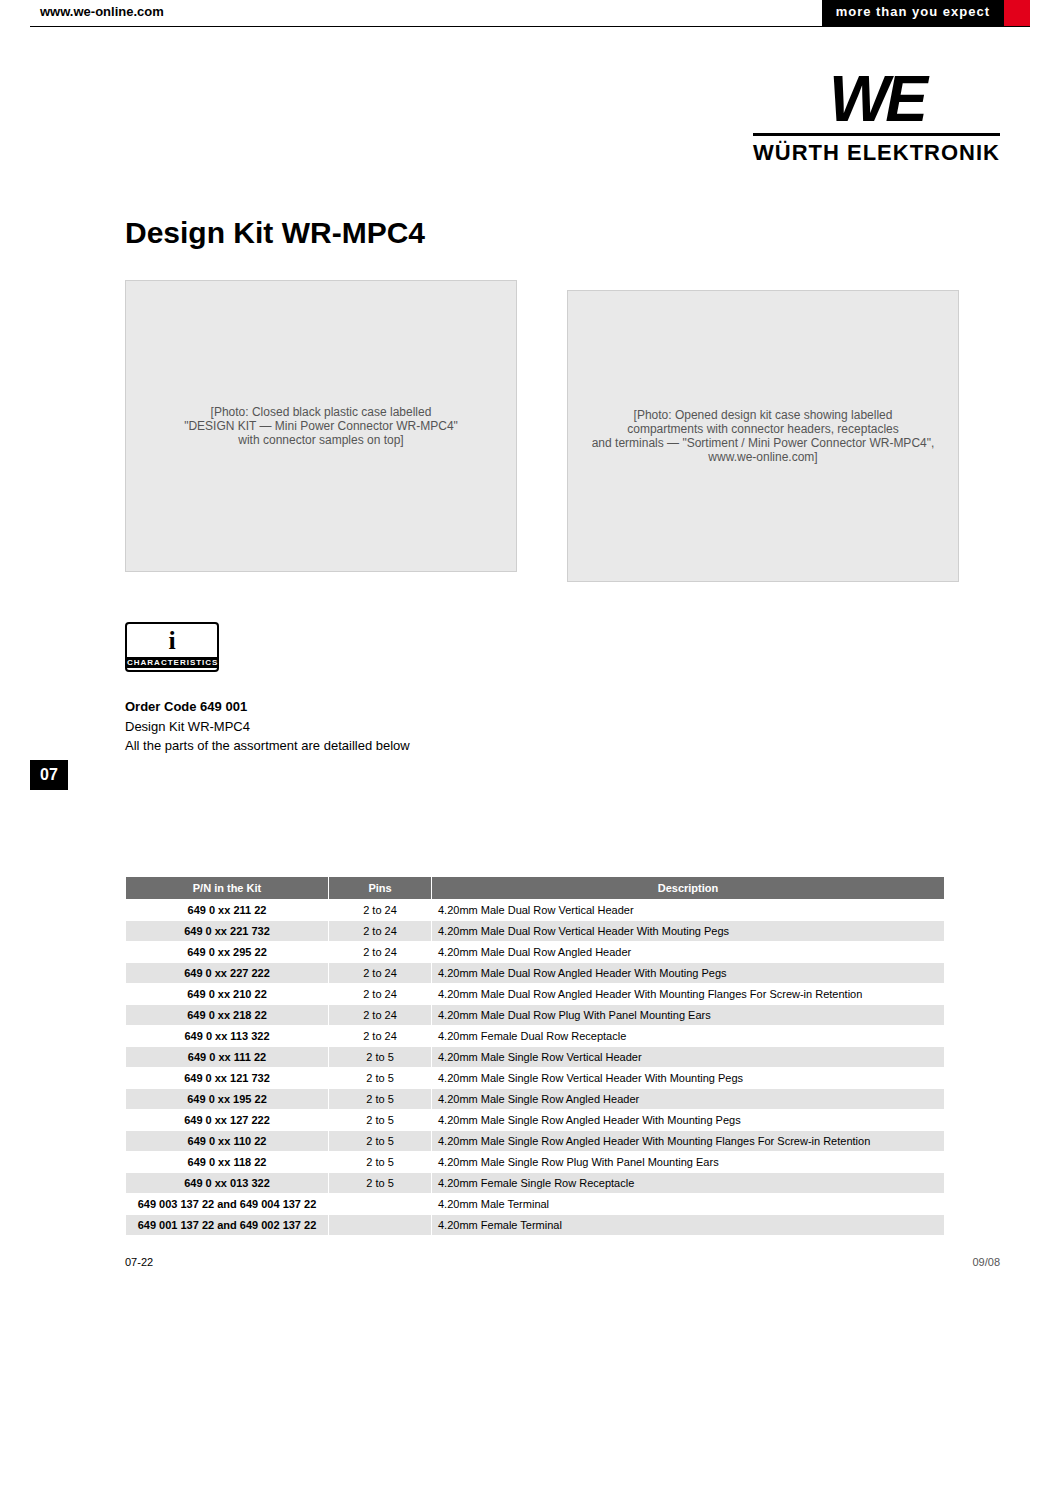www.we-online.com
more than you expect
WE
WÜRTH ELEKTRONIK
Design Kit WR-MPC4
[Photo: Closed black plastic case labelled
"DESIGN KIT — Mini Power Connector WR-MPC4"
with connector samples on top]
[Photo: Opened design kit case showing labelled
compartments with connector headers, receptacles
and terminals — "Sortiment / Mini Power Connector WR-MPC4",
www.we-online.com]
07
i
CHARACTERISTICS
Order Code 649 001
Design Kit WR-MPC4
All the parts of the assortment are detailled below
| P/N in the Kit | Pins | Description |
| --- | --- | --- |
| 649 0 xx 211 22 | 2 to 24 | 4.20mm Male Dual Row Vertical Header |
| 649 0 xx 221 732 | 2 to 24 | 4.20mm Male Dual Row Vertical Header With Mouting Pegs |
| 649 0 xx 295 22 | 2 to 24 | 4.20mm Male Dual Row Angled Header |
| 649 0 xx 227 222 | 2 to 24 | 4.20mm Male Dual Row Angled Header With Mouting Pegs |
| 649 0 xx 210 22 | 2 to 24 | 4.20mm Male Dual Row Angled Header With Mounting Flanges For Screw-in Retention |
| 649 0 xx 218 22 | 2 to 24 | 4.20mm Male Dual Row Plug With Panel Mounting Ears |
| 649 0 xx 113 322 | 2 to 24 | 4.20mm Female Dual Row Receptacle |
| 649 0 xx 111 22 | 2 to 5 | 4.20mm Male Single Row Vertical Header |
| 649 0 xx 121 732 | 2 to 5 | 4.20mm Male Single Row Vertical Header With Mounting Pegs |
| 649 0 xx 195 22 | 2 to 5 | 4.20mm Male Single Row Angled Header |
| 649 0 xx 127 222 | 2 to 5 | 4.20mm Male Single Row Angled Header With Mounting Pegs |
| 649 0 xx 110 22 | 2 to 5 | 4.20mm Male Single Row Angled Header With Mounting Flanges For Screw-in Retention |
| 649 0 xx 118 22 | 2 to 5 | 4.20mm Male Single Row Plug With Panel Mounting Ears |
| 649 0 xx 013 322 | 2 to 5 | 4.20mm Female Single Row Receptacle |
| 649 003 137 22 and 649 004 137 22 | | 4.20mm Male Terminal |
| 649 001 137 22 and 649 002 137 22 | | 4.20mm Female Terminal |
07-22
09/08